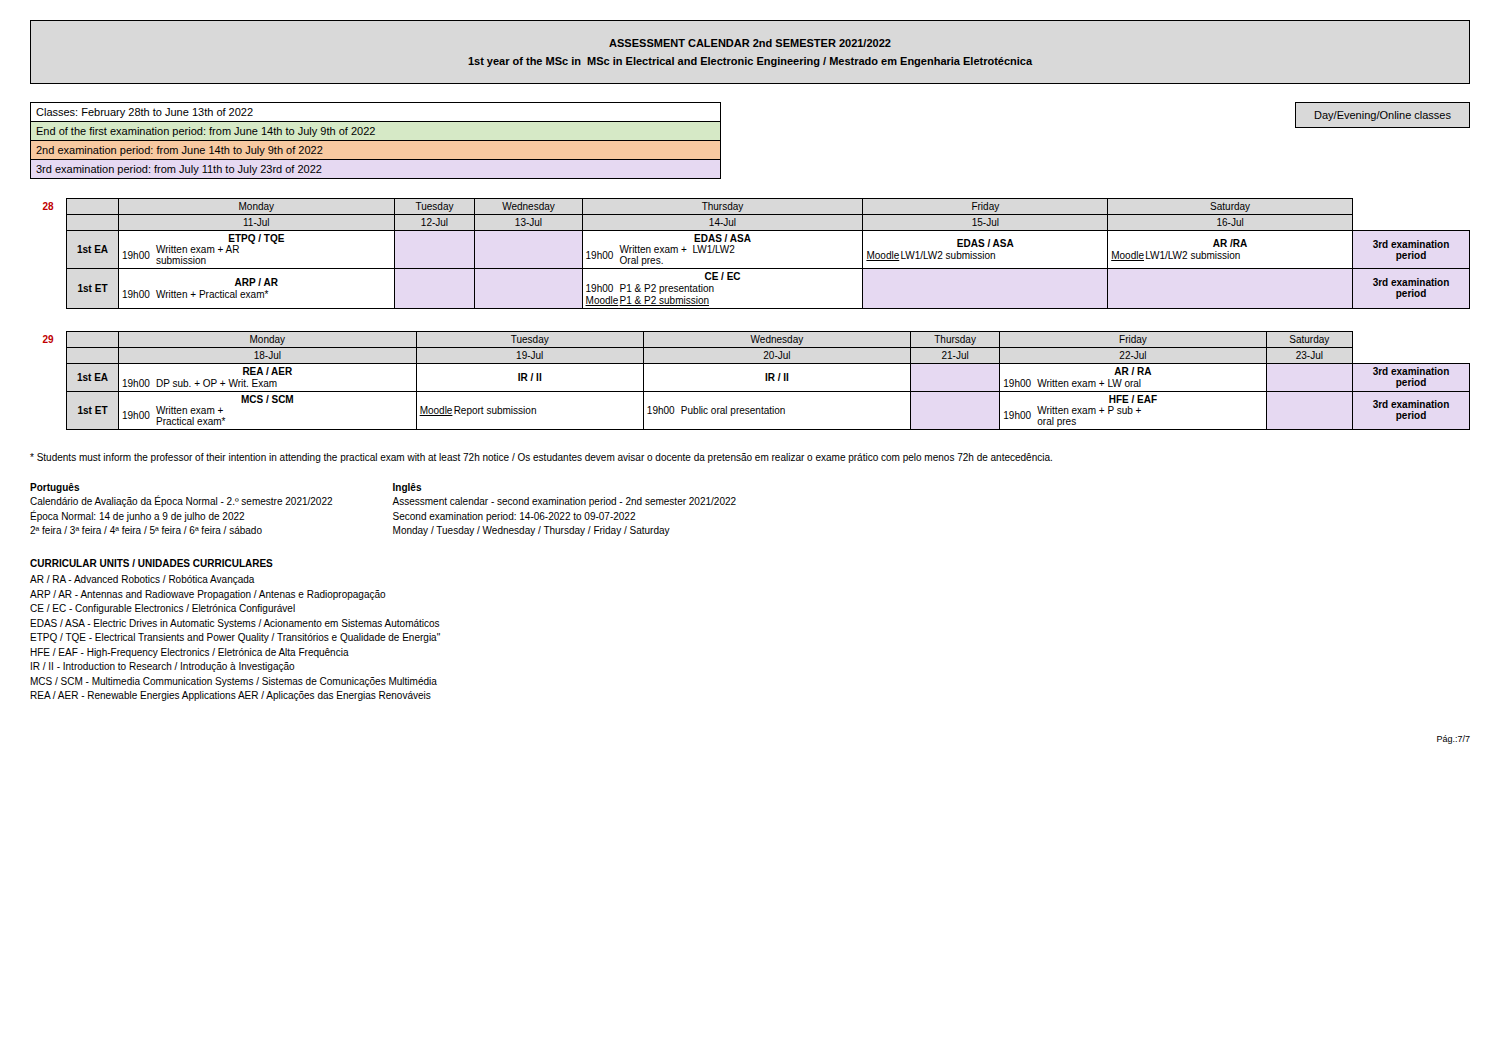ASSESSMENT CALENDAR 2nd SEMESTER 2021/2022
1st year of the MSc in MSc in Electrical and Electronic Engineering / Mestrado em Engenharia Eletrotécnica
Classes: February 28th to June 13th of 2022
End of the first examination period: from June 14th to July 9th of 2022
2nd examination period: from June 14th to July 9th of 2022
3rd examination period: from July 11th to July 23rd of 2022
Day/Evening/Online classes
| 28 | | Monday | Tuesday | Wednesday | Thursday | Friday | Saturday | |
| | | 11-Jul | 12-Jul | 13-Jul | 14-Jul | 15-Jul | 16-Jul | |
| | 1st EA | ETPQ / TQE 19h00 Written exam + AR submission | | | EDAS / ASA 19h00 Written exam + LW1/LW2 Oral pres. | EDAS / ASA Moodle LW1/LW2 submission | AR /RA Moodle LW1/LW2 submission | 3rd examination period |
| | 1st ET | ARP / AR 19h00 Written + Practical exam* | | | CE / EC 19h00 P1 & P2 presentation Moodle P1 & P2 submission | | | 3rd examination period |
| 29 | | Monday | Tuesday | Wednesday | Thursday | Friday | Saturday | |
| | | 18-Jul | 19-Jul | 20-Jul | 21-Jul | 22-Jul | 23-Jul | |
| | 1st EA | REA / AER 19h00 DP sub. + OP + Writ. Exam | IR / II | IR / II | | AR / RA 19h00 Written exam + LW oral | | 3rd examination period |
| | 1st ET | MCS / SCM 19h00 Written exam + Practical exam* | Moodle Report submission | 19h00 Public oral presentation | | HFE / EAF 19h00 Written exam + P sub + oral pres | | 3rd examination period |
* Students must inform the professor of their intention in attending the practical exam with at least 72h notice / Os estudantes devem avisar o docente da pretensão em realizar o exame prático com pelo menos 72h de antecedência.
Português Calendário de Avaliação da Época Normal - 2.º semestre 2021/2022
Época Normal: 14 de junho a 9 de julho de 2022
2ª feira / 3ª feira / 4ª feira / 5ª feira / 6ª feira / sábado
Inglês Assessment calendar - second examination period - 2nd semester 2021/2022
Second examination period: 14-06-2022 to 09-07-2022
Monday / Tuesday / Wednesday / Thursday / Friday / Saturday
CURRICULAR UNITS / UNIDADES CURRICULARES AR / RA - Advanced Robotics / Robótica Avançada
ARP / AR - Antennas and Radiowave Propagation / Antenas e Radiopropagação
CE / EC - Configurable Electronics / Eletrónica Configurável
EDAS / ASA - Electric Drives in Automatic Systems / Acionamento em Sistemas Automáticos
ETPQ / TQE - Electrical Transients and Power Quality / Transitórios e Qualidade de Energia"
HFE / EAF - High-Frequency Electronics / Eletrónica de Alta Frequência
IR / II - Introduction to Research / Introdução à Investigação
MCS / SCM - Multimedia Communication Systems / Sistemas de Comunicações Multimédia
REA / AER - Renewable Energies Applications AER / Aplicações das Energias Renováveis
Pág.:7/7